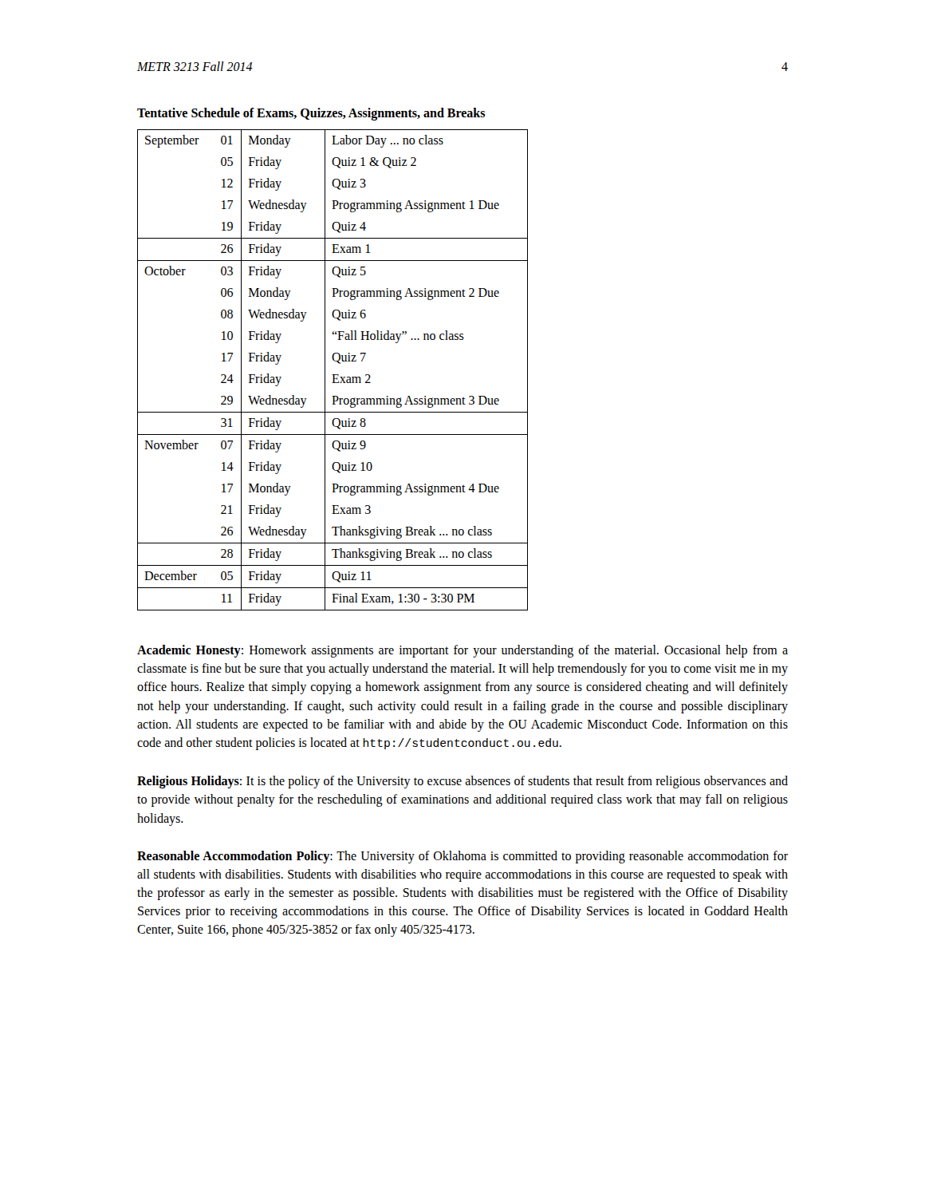METR 3213 Fall 2014 4
Tentative Schedule of Exams, Quizzes, Assignments, and Breaks
| September | 01 | Monday | Labor Day ... no class |
| | 05 | Friday | Quiz 1 & Quiz 2 |
| | 12 | Friday | Quiz 3 |
| | 17 | Wednesday | Programming Assignment 1 Due |
| | 19 | Friday | Quiz 4 |
| | 26 | Friday | Exam 1 |
| October | 03 | Friday | Quiz 5 |
| | 06 | Monday | Programming Assignment 2 Due |
| | 08 | Wednesday | Quiz 6 |
| | 10 | Friday | “Fall Holiday” ... no class |
| | 17 | Friday | Quiz 7 |
| | 24 | Friday | Exam 2 |
| | 29 | Wednesday | Programming Assignment 3 Due |
| | 31 | Friday | Quiz 8 |
| November | 07 | Friday | Quiz 9 |
| | 14 | Friday | Quiz 10 |
| | 17 | Monday | Programming Assignment 4 Due |
| | 21 | Friday | Exam 3 |
| | 26 | Wednesday | Thanksgiving Break ... no class |
| | 28 | Friday | Thanksgiving Break ... no class |
| December | 05 | Friday | Quiz 11 |
| | 11 | Friday | Final Exam, 1:30 - 3:30 PM |
Academic Honesty: Homework assignments are important for your understanding of the material. Occasional help from a classmate is fine but be sure that you actually understand the material. It will help tremendously for you to come visit me in my office hours. Realize that simply copying a homework assignment from any source is considered cheating and will definitely not help your understanding. If caught, such activity could result in a failing grade in the course and possible disciplinary action. All students are expected to be familiar with and abide by the OU Academic Misconduct Code. Information on this code and other student policies is located at http://studentconduct.ou.edu.
Religious Holidays: It is the policy of the University to excuse absences of students that result from religious observances and to provide without penalty for the rescheduling of examinations and additional required class work that may fall on religious holidays.
Reasonable Accommodation Policy: The University of Oklahoma is committed to providing reasonable accommodation for all students with disabilities. Students with disabilities who require accommodations in this course are requested to speak with the professor as early in the semester as possible. Students with disabilities must be registered with the Office of Disability Services prior to receiving accommodations in this course. The Office of Disability Services is located in Goddard Health Center, Suite 166, phone 405/325-3852 or fax only 405/325-4173.